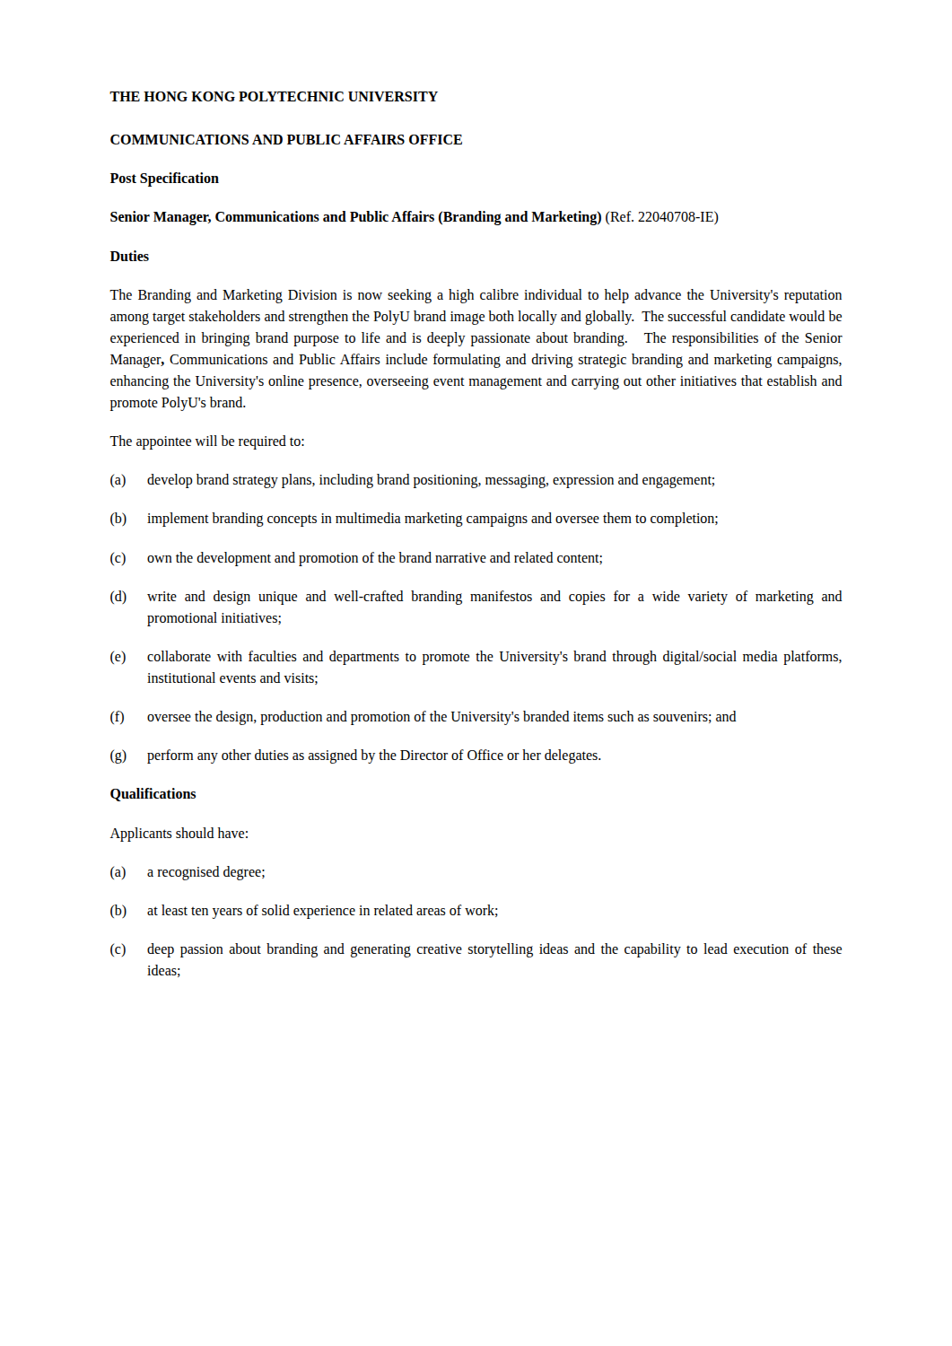THE HONG KONG POLYTECHNIC UNIVERSITY
COMMUNICATIONS AND PUBLIC AFFAIRS OFFICE
Post Specification
Senior Manager, Communications and Public Affairs (Branding and Marketing) (Ref. 22040708-IE)
Duties
The Branding and Marketing Division is now seeking a high calibre individual to help advance the University's reputation among target stakeholders and strengthen the PolyU brand image both locally and globally. The successful candidate would be experienced in bringing brand purpose to life and is deeply passionate about branding. The responsibilities of the Senior Manager, Communications and Public Affairs include formulating and driving strategic branding and marketing campaigns, enhancing the University's online presence, overseeing event management and carrying out other initiatives that establish and promote PolyU's brand.
The appointee will be required to:
develop brand strategy plans, including brand positioning, messaging, expression and engagement;
implement branding concepts in multimedia marketing campaigns and oversee them to completion;
own the development and promotion of the brand narrative and related content;
write and design unique and well-crafted branding manifestos and copies for a wide variety of marketing and promotional initiatives;
collaborate with faculties and departments to promote the University's brand through digital/social media platforms, institutional events and visits;
oversee the design, production and promotion of the University's branded items such as souvenirs; and
perform any other duties as assigned by the Director of Office or her delegates.
Qualifications
Applicants should have:
a recognised degree;
at least ten years of solid experience in related areas of work;
deep passion about branding and generating creative storytelling ideas and the capability to lead execution of these ideas;